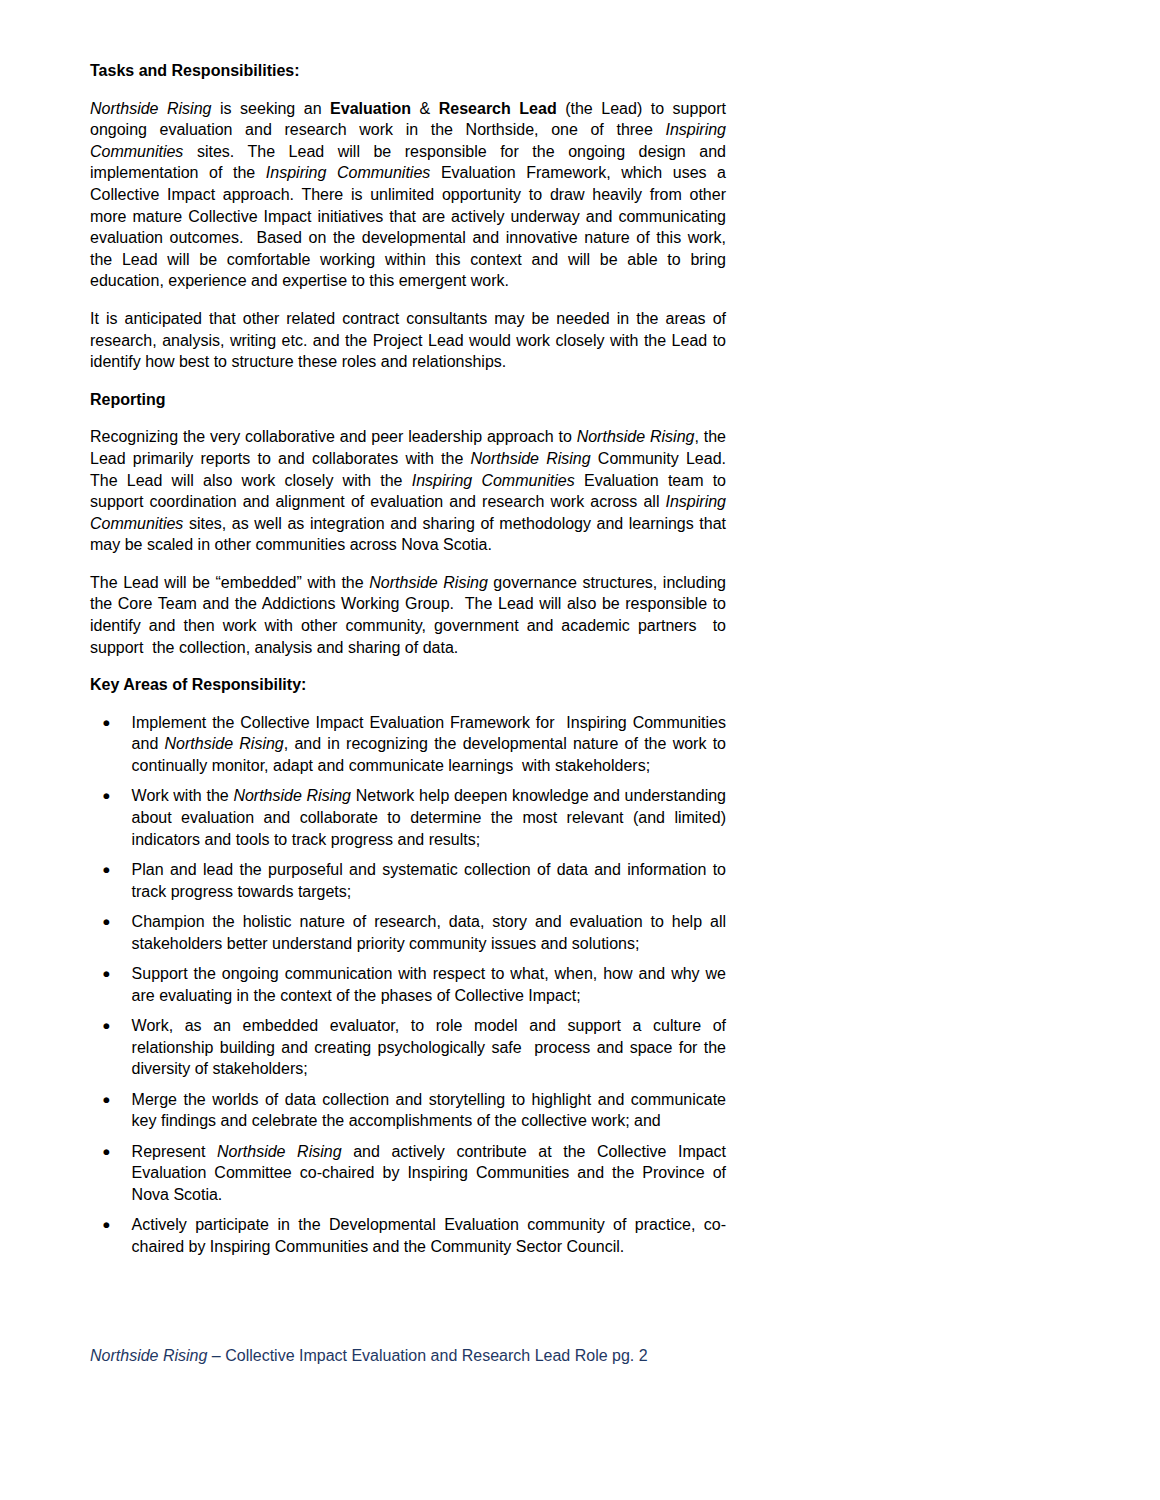Tasks and Responsibilities:
Northside Rising is seeking an Evaluation & Research Lead (the Lead) to support ongoing evaluation and research work in the Northside, one of three Inspiring Communities sites. The Lead will be responsible for the ongoing design and implementation of the Inspiring Communities Evaluation Framework, which uses a Collective Impact approach. There is unlimited opportunity to draw heavily from other more mature Collective Impact initiatives that are actively underway and communicating evaluation outcomes. Based on the developmental and innovative nature of this work, the Lead will be comfortable working within this context and will be able to bring education, experience and expertise to this emergent work.
It is anticipated that other related contract consultants may be needed in the areas of research, analysis, writing etc. and the Project Lead would work closely with the Lead to identify how best to structure these roles and relationships.
Reporting
Recognizing the very collaborative and peer leadership approach to Northside Rising, the Lead primarily reports to and collaborates with the Northside Rising Community Lead. The Lead will also work closely with the Inspiring Communities Evaluation team to support coordination and alignment of evaluation and research work across all Inspiring Communities sites, as well as integration and sharing of methodology and learnings that may be scaled in other communities across Nova Scotia.
The Lead will be “embedded” with the Northside Rising governance structures, including the Core Team and the Addictions Working Group. The Lead will also be responsible to identify and then work with other community, government and academic partners to support the collection, analysis and sharing of data.
Key Areas of Responsibility:
Implement the Collective Impact Evaluation Framework for Inspiring Communities and Northside Rising, and in recognizing the developmental nature of the work to continually monitor, adapt and communicate learnings with stakeholders;
Work with the Northside Rising Network help deepen knowledge and understanding about evaluation and collaborate to determine the most relevant (and limited) indicators and tools to track progress and results;
Plan and lead the purposeful and systematic collection of data and information to track progress towards targets;
Champion the holistic nature of research, data, story and evaluation to help all stakeholders better understand priority community issues and solutions;
Support the ongoing communication with respect to what, when, how and why we are evaluating in the context of the phases of Collective Impact;
Work, as an embedded evaluator, to role model and support a culture of relationship building and creating psychologically safe process and space for the diversity of stakeholders;
Merge the worlds of data collection and storytelling to highlight and communicate key findings and celebrate the accomplishments of the collective work; and
Represent Northside Rising and actively contribute at the Collective Impact Evaluation Committee co-chaired by Inspiring Communities and the Province of Nova Scotia.
Actively participate in the Developmental Evaluation community of practice, co-chaired by Inspiring Communities and the Community Sector Council.
Northside Rising – Collective Impact Evaluation and Research Lead Role pg. 2